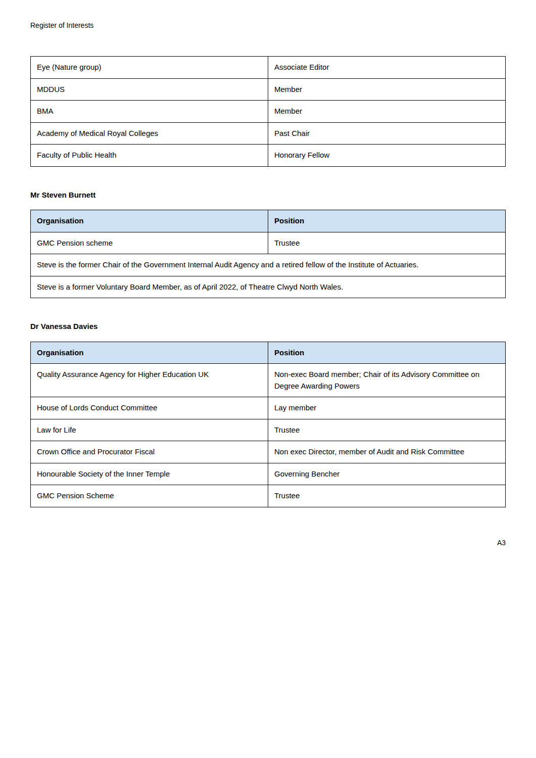Register of Interests
| Eye (Nature group) | Associate Editor |
| MDDUS | Member |
| BMA | Member |
| Academy of Medical Royal Colleges | Past Chair |
| Faculty of Public Health | Honorary Fellow |
Mr Steven Burnett
| Organisation | Position |
| --- | --- |
| GMC Pension scheme | Trustee |
| Steve is the former Chair of the Government Internal Audit Agency and a retired fellow of the Institute of Actuaries. |
| Steve is a former Voluntary Board Member, as of April 2022, of Theatre Clwyd North Wales. |
Dr Vanessa Davies
| Organisation | Position |
| --- | --- |
| Quality Assurance Agency for Higher Education UK | Non-exec Board member; Chair of its Advisory Committee on Degree Awarding Powers |
| House of Lords Conduct Committee | Lay member |
| Law for Life | Trustee |
| Crown Office and Procurator Fiscal | Non exec Director, member of Audit and Risk Committee |
| Honourable Society of the Inner Temple | Governing Bencher |
| GMC Pension Scheme | Trustee |
A3